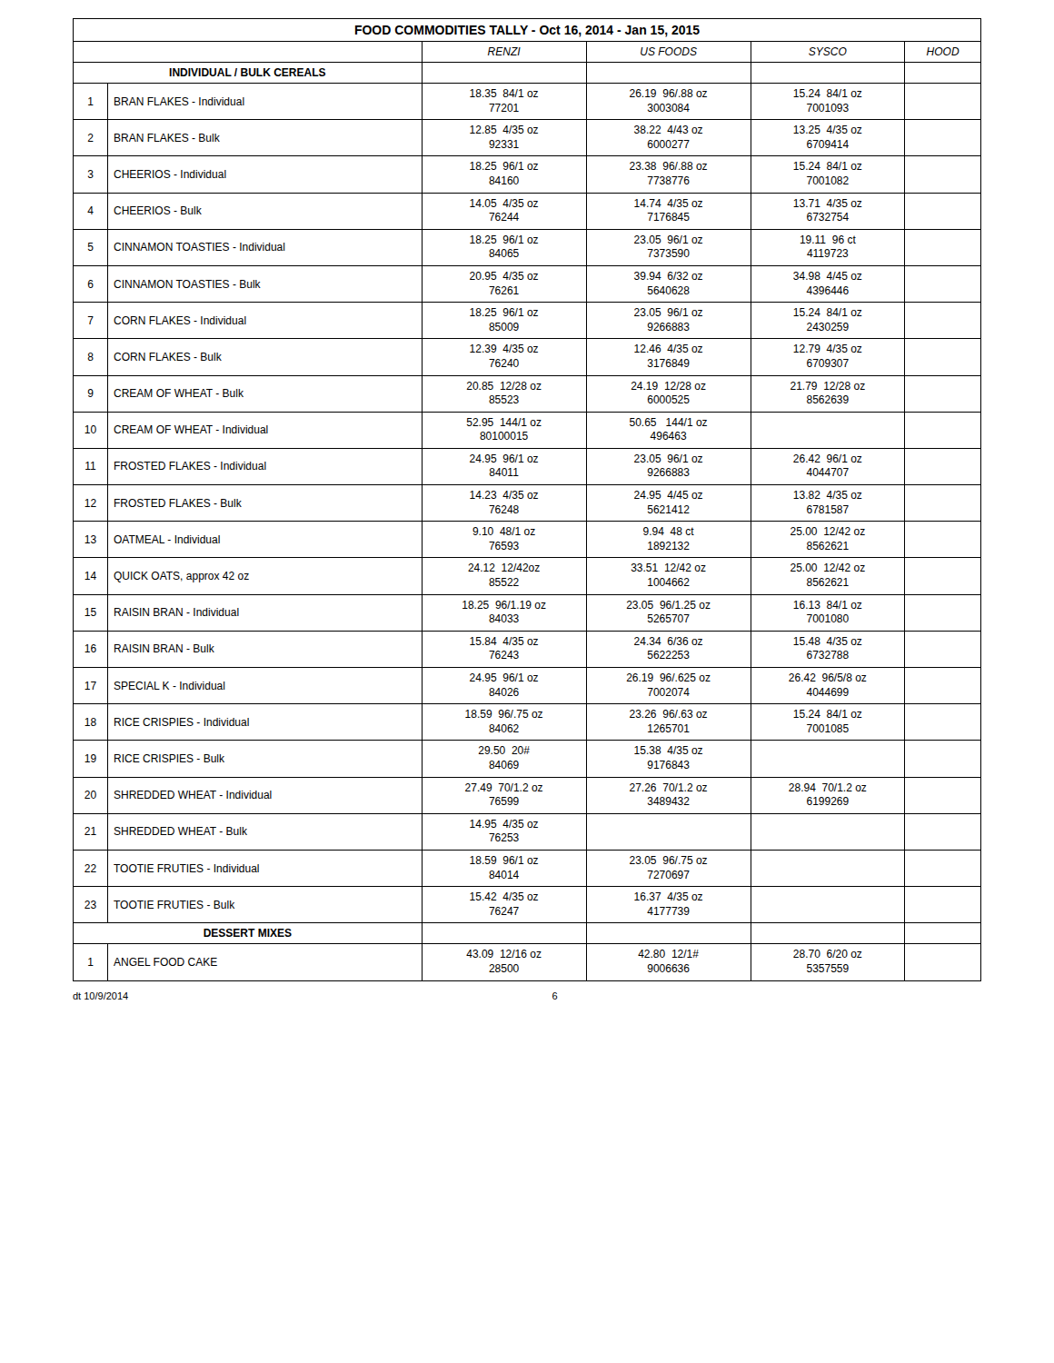| FOOD COMMODITIES TALLY - Oct 16, 2014 - Jan 15, 2015 |
| | RENZI | US FOODS | SYSCO | HOOD |
| INDIVIDUAL / BULK CEREALS | | | | |
| 1 | BRAN FLAKES - Individual | 18.35 84/1 oz 77201 | 26.19 96/.88 oz 3003084 | 15.24 84/1 oz 7001093 | |
| 2 | BRAN FLAKES - Bulk | 12.85 4/35 oz 92331 | 38.22 4/43 oz 6000277 | 13.25 4/35 oz 6709414 | |
| 3 | CHEERIOS - Individual | 18.25 96/1 oz 84160 | 23.38 96/.88 oz 7738776 | 15.24 84/1 oz 7001082 | |
| 4 | CHEERIOS - Bulk | 14.05 4/35 oz 76244 | 14.74 4/35 oz 7176845 | 13.71 4/35 oz 6732754 | |
| 5 | CINNAMON TOASTIES - Individual | 18.25 96/1 oz 84065 | 23.05 96/1 oz 7373590 | 19.11 96 ct 4119723 | |
| 6 | CINNAMON TOASTIES - Bulk | 20.95 4/35 oz 76261 | 39.94 6/32 oz 5640628 | 34.98 4/45 oz 4396446 | |
| 7 | CORN FLAKES - Individual | 18.25 96/1 oz 85009 | 23.05 96/1 oz 9266883 | 15.24 84/1 oz 2430259 | |
| 8 | CORN FLAKES - Bulk | 12.39 4/35 oz 76240 | 12.46 4/35 oz 3176849 | 12.79 4/35 oz 6709307 | |
| 9 | CREAM OF WHEAT - Bulk | 20.85 12/28 oz 85523 | 24.19 12/28 oz 6000525 | 21.79 12/28 oz 8562639 | |
| 10 | CREAM OF WHEAT - Individual | 52.95 144/1 oz 80100015 | 50.65 144/1 oz 496463 | | |
| 11 | FROSTED FLAKES - Individual | 24.95 96/1 oz 84011 | 23.05 96/1 oz 9266883 | 26.42 96/1 oz 4044707 | |
| 12 | FROSTED FLAKES - Bulk | 14.23 4/35 oz 76248 | 24.95 4/45 oz 5621412 | 13.82 4/35 oz 6781587 | |
| 13 | OATMEAL - Individual | 9.10 48/1 oz 76593 | 9.94 48 ct 1892132 | 25.00 12/42 oz 8562621 | |
| 14 | QUICK OATS, approx 42 oz | 24.12 12/42oz 85522 | 33.51 12/42 oz 1004662 | 25.00 12/42 oz 8562621 | |
| 15 | RAISIN BRAN - Individual | 18.25 96/1.19 oz 84033 | 23.05 96/1.25 oz 5265707 | 16.13 84/1 oz 7001080 | |
| 16 | RAISIN BRAN - Bulk | 15.84 4/35 oz 76243 | 24.34 6/36 oz 5622253 | 15.48 4/35 oz 6732788 | |
| 17 | SPECIAL K - Individual | 24.95 96/1 oz 84026 | 26.19 96/.625 oz 7002074 | 26.42 96/5/8 oz 4044699 | |
| 18 | RICE CRISPIES - Individual | 18.59 96/.75 oz 84062 | 23.26 96/.63 oz 1265701 | 15.24 84/1 oz 7001085 | |
| 19 | RICE CRISPIES - Bulk | 29.50 20# 84069 | 15.38 4/35 oz 9176843 | | |
| 20 | SHREDDED WHEAT - Individual | 27.49 70/1.2 oz 76599 | 27.26 70/1.2 oz 3489432 | 28.94 70/1.2 oz 6199269 | |
| 21 | SHREDDED WHEAT - Bulk | 14.95 4/35 oz 76253 | | | |
| 22 | TOOTIE FRUTIES - Individual | 18.59 96/1 oz 84014 | 23.05 96/.75 oz 7270697 | | |
| 23 | TOOTIE FRUTIES - Bulk | 15.42 4/35 oz 76247 | 16.37 4/35 oz 4177739 | | |
| DESSERT MIXES | | | | |
| 1 | ANGEL FOOD CAKE | 43.09 12/16 oz 28500 | 42.80 12/1# 9006636 | 28.70 6/20 oz 5357559 | |
dt 10/9/2014 6